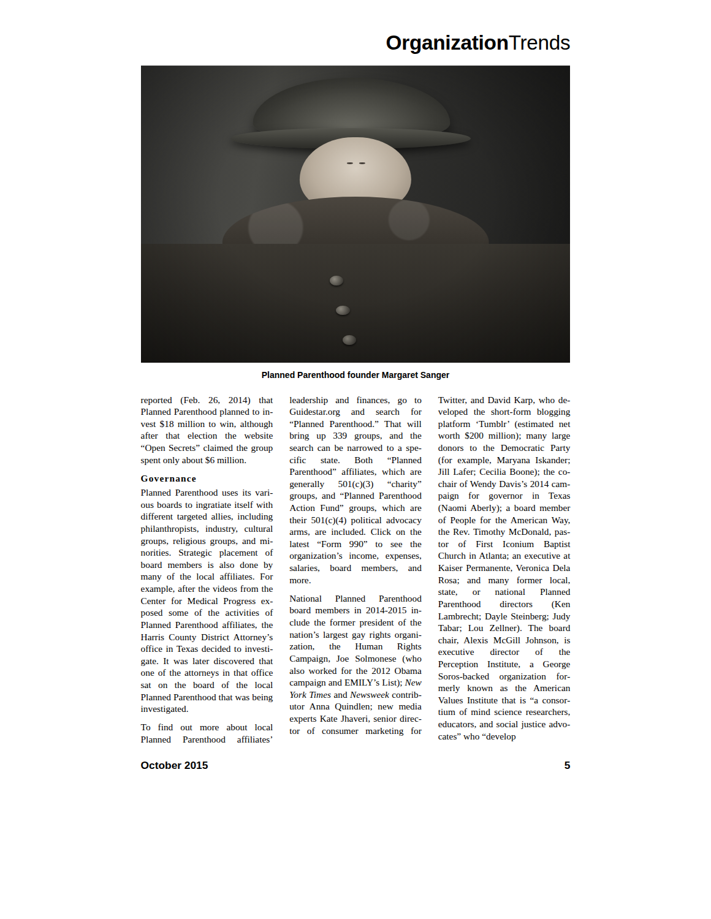Organization Trends
Planned Parenthood founder Margaret Sanger
reported (Feb. 26, 2014) that Planned Parenthood planned to invest $18 million to win, although after that election the website “Open Secrets” claimed the group spent only about $6 million.
Governance
Planned Parenthood uses its various boards to ingratiate itself with different targeted allies, including philanthropists, industry, cultural groups, religious groups, and minorities. Strategic placement of board members is also done by many of the local affiliates. For example, after the videos from the Center for Medical Progress exposed some of the activities of Planned Parenthood affiliates, the Harris County District Attorney’s office in Texas decided to investigate. It was later discovered that one of the attorneys in that office sat on the board of the local Planned Parenthood that was being investigated.
To find out more about local Planned Parenthood affiliates’ leadership and finances, go to Guidestar.org and search for “Planned Parenthood.” That will bring up 339 groups, and the search can be narrowed to a specific state. Both “Planned Parenthood” affiliates, which are generally 501(c)(3) “charity” groups, and “Planned Parenthood Action Fund” groups, which are their 501(c)(4) political advocacy arms, are included. Click on the latest “Form 990” to see the organization’s income, expenses, salaries, board members, and more.
National Planned Parenthood board members in 2014-2015 include the former president of the nation’s largest gay rights organization, the Human Rights Campaign, Joe Solmonese (who also worked for the 2012 Obama campaign and EMILY’s List); New York Times and Newsweek contributor Anna Quindlen; new media experts Kate Jhaveri, senior director of consumer marketing for Twitter, and David Karp, who developed the short-form blogging platform ‘Tumblr’ (estimated net worth $200 million); many large donors to the Democratic Party (for example, Maryana Iskander; Jill Lafer; Cecilia Boone); the co-chair of Wendy Davis’s 2014 campaign for governor in Texas (Naomi Aberly); a board member of People for the American Way, the Rev. Timothy McDonald, pastor of First Iconium Baptist Church in Atlanta; an executive at Kaiser Permanente, Veronica Dela Rosa; and many former local, state, or national Planned Parenthood directors (Ken Lambrecht; Dayle Steinberg; Judy Tabar; Lou Zellner). The board chair, Alexis McGill Johnson, is executive director of the Perception Institute, a George Soros-backed organization formerly known as the American Values Institute that is “a consortium of mind science researchers, educators, and social justice advocates” who “develop
October 2015
5